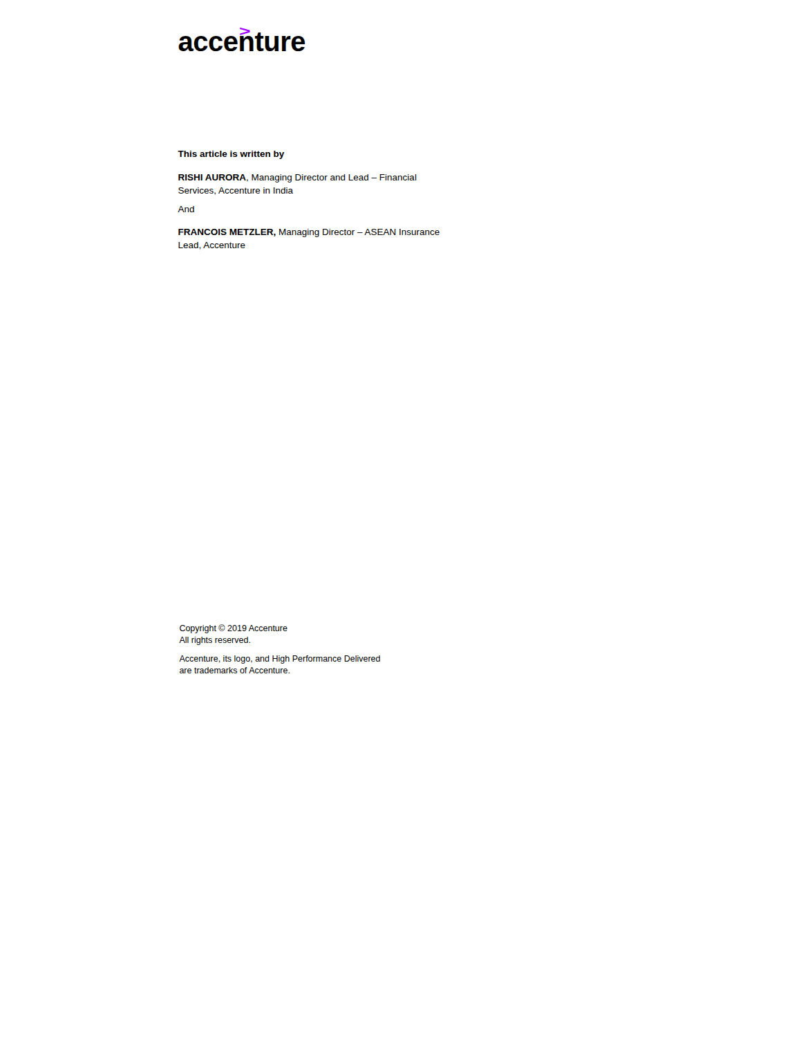accenture>
This article is written by
RISHI AURORA, Managing Director and Lead – Financial Services, Accenture in India
And
FRANCOIS METZLER, Managing Director – ASEAN Insurance Lead, Accenture
Copyright © 2019 Accenture
All rights reserved.
Accenture, its logo, and High Performance Delivered are trademarks of Accenture.